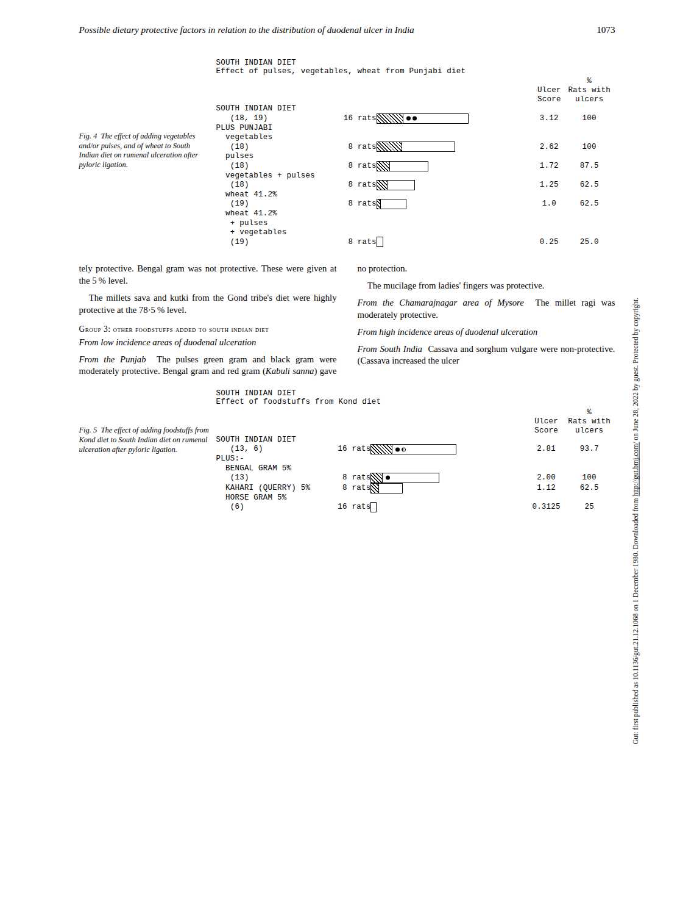Gut: first published as 10.1136/gut.21.12.1068 on 1 December 1980. Downloaded from http://gut.bmj.com/ on June 28, 2022 by guest. Protected by copyright.
Possible dietary protective factors in relation to the distribution of duodenal ulcer in India 1073
Fig. 4 The effect of adding vegetables and/or pulses, and of wheat to South Indian diet on rumenal ulceration after pyloric ligation.
SOUTH INDIAN DIET Effect of pulses, vegetables, wheat from Punjabi diet
| | | | Ulcer Score | % Rats with ulcers |
| SOUTH INDIAN DIET (18, 19) | 16 rats | | 3.12 | 100 |
| PLUS PUNJABI vegetables (18) | 8 rats | | 2.62 | 100 |
| pulses (18) | 8 rats | | 1.72 | 87.5 |
| vegetables + pulses (18) | 8 rats | | 1.25 | 62.5 |
| wheat 41.2% (19) | 8 rats | | 1.0 | 62.5 |
| wheat 41.2% + pulses + vegetables (19) | 8 rats | | 0.25 | 25.0 |
tely protective. Bengal gram was not protective. These were given at the 5 % level.
The millets sava and kutki from the Gond tribe's diet were highly protective at the 78·5 % level.
Group 3: other foodstuffs added to south indian diet
From low incidence areas of duodenal ulceration
From the Punjab The pulses green gram and black gram were moderately protective. Bengal gram and red gram (Kabuli sanna) gave no protection.
The mucilage from ladies' fingers was protective.
From the Chamarajnagar area of Mysore The millet ragi was moderately protective.
From high incidence areas of duodenal ulceration
From South India Cassava and sorghum vulgare were non-protective. (Cassava increased the ulcer
Fig. 5 The effect of adding foodstuffs from Kond diet to South Indian diet on rumenal ulceration after pyloric ligation.
SOUTH INDIAN DIET Effect of foodstuffs from Kond diet
| | | | Ulcer Score | % Rats with ulcers |
| SOUTH INDIAN DIET (13, 6) | 16 rats | | 2.81 | 93.7 |
| PLUS:- BENGAL GRAM 5% (13) | 8 rats | | 2.00 | 100 |
| KAHARI (QUERRY) 5% | 8 rats | | 1.12 | 62.5 |
| HORSE GRAM 5% (6) | 16 rats | | 0.3125 | 25 |